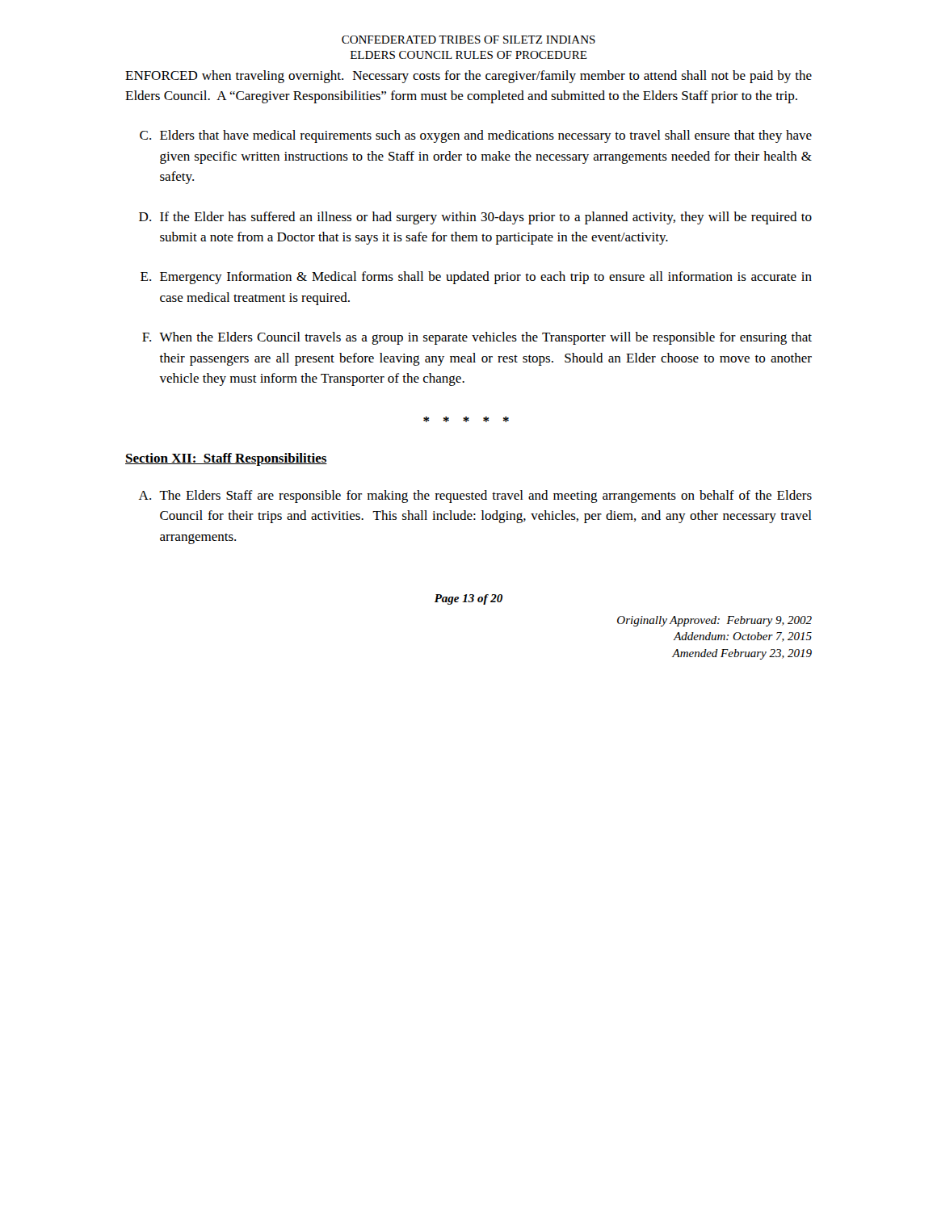CONFEDERATED TRIBES OF SILETZ INDIANS
ELDERS COUNCIL RULES OF PROCEDURE
ENFORCED when traveling overnight. Necessary costs for the caregiver/family member to attend shall not be paid by the Elders Council. A “Caregiver Responsibilities” form must be completed and submitted to the Elders Staff prior to the trip.
Elders that have medical requirements such as oxygen and medications necessary to travel shall ensure that they have given specific written instructions to the Staff in order to make the necessary arrangements needed for their health & safety.
If the Elder has suffered an illness or had surgery within 30-days prior to a planned activity, they will be required to submit a note from a Doctor that is says it is safe for them to participate in the event/activity.
Emergency Information & Medical forms shall be updated prior to each trip to ensure all information is accurate in case medical treatment is required.
When the Elders Council travels as a group in separate vehicles the Transporter will be responsible for ensuring that their passengers are all present before leaving any meal or rest stops. Should an Elder choose to move to another vehicle they must inform the Transporter of the change.
* * * * *
Section XII: Staff Responsibilities
The Elders Staff are responsible for making the requested travel and meeting arrangements on behalf of the Elders Council for their trips and activities. This shall include: lodging, vehicles, per diem, and any other necessary travel arrangements.
Page 13 of 20
Originally Approved: February 9, 2002
Addendum: October 7, 2015
Amended February 23, 2019